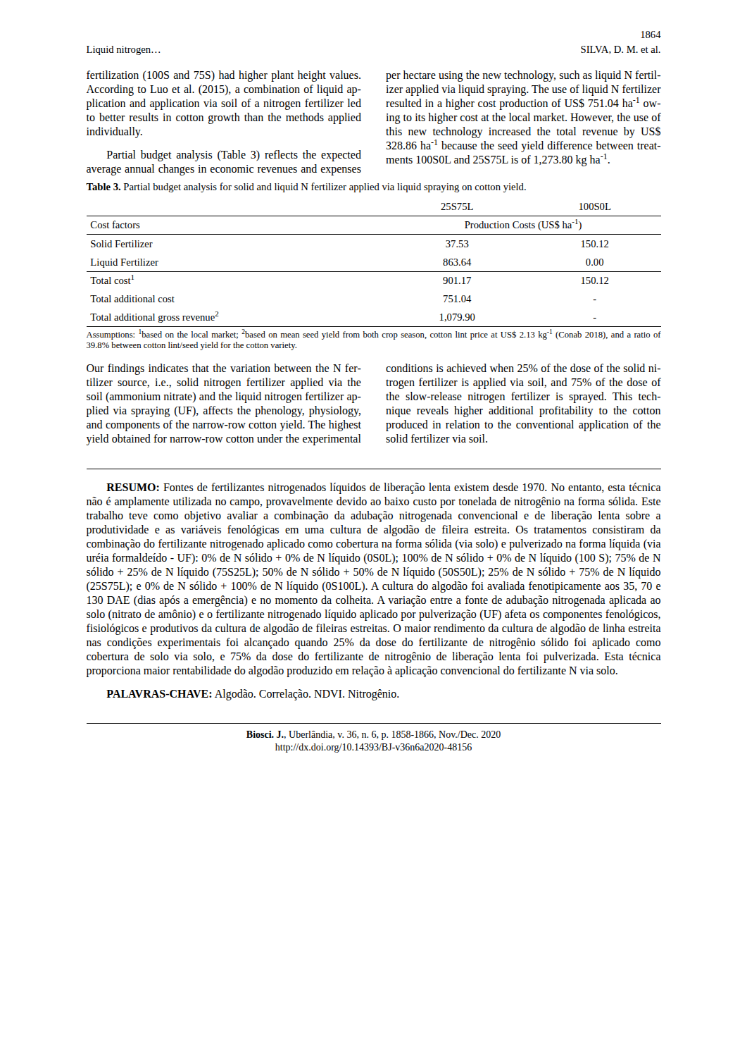1864
Liquid nitrogen… SILVA, D. M. et al.
fertilization (100S and 75S) had higher plant height values. According to Luo et al. (2015), a combination of liquid application and application via soil of a nitrogen fertilizer led to better results in cotton growth than the methods applied individually.
Partial budget analysis (Table 3) reflects the expected average annual changes in economic revenues and expenses per hectare using the new technology, such as liquid N fertilizer applied via liquid spraying. The use of liquid N fertilizer resulted in a higher cost production of US$ 751.04 ha-1 owing to its higher cost at the local market. However, the use of this new technology increased the total revenue by US$ 328.86 ha-1 because the seed yield difference between treatments 100S0L and 25S75L is of 1,273.80 kg ha-1.
Table 3. Partial budget analysis for solid and liquid N fertilizer applied via liquid spraying on cotton yield.
| | 25S75L | 100S0L |
| --- | --- | --- |
| Cost factors | Production Costs (US$ ha -1 ) |
| Solid Fertilizer | 37.53 | 150.12 |
| Liquid Fertilizer | 863.64 | 0.00 |
| Total cost 1 | 901.17 | 150.12 |
| Total additional cost | 751.04 | - |
| Total additional gross revenue 2 | 1,079.90 | - |
Assumptions: 1based on the local market; 2based on mean seed yield from both crop season, cotton lint price at US$ 2.13 kg-1 (Conab 2018), and a ratio of 39.8% between cotton lint/seed yield for the cotton variety.
Our findings indicates that the variation between the N fertilizer source, i.e., solid nitrogen fertilizer applied via the soil (ammonium nitrate) and the liquid nitrogen fertilizer applied via spraying (UF), affects the phenology, physiology, and components of the narrow-row cotton yield. The highest yield obtained for narrow-row cotton under the experimental conditions is achieved when 25% of the dose of the solid nitrogen fertilizer is applied via soil, and 75% of the dose of the slow-release nitrogen fertilizer is sprayed. This technique reveals higher additional profitability to the cotton produced in relation to the conventional application of the solid fertilizer via soil.
RESUMO: Fontes de fertilizantes nitrogenados líquidos de liberação lenta existem desde 1970. No entanto, esta técnica não é amplamente utilizada no campo, provavelmente devido ao baixo custo por tonelada de nitrogênio na forma sólida. Este trabalho teve como objetivo avaliar a combinação da adubação nitrogenada convencional e de liberação lenta sobre a produtividade e as variáveis fenológicas em uma cultura de algodão de fileira estreita. Os tratamentos consistiram da combinação do fertilizante nitrogenado aplicado como cobertura na forma sólida (via solo) e pulverizado na forma líquida (via uréia formaldeído - UF): 0% de N sólido + 0% de N líquido (0S0L); 100% de N sólido + 0% de N líquido (100 S); 75% de N sólido + 25% de N líquido (75S25L); 50% de N sólido + 50% de N líquido (50S50L); 25% de N sólido + 75% de N líquido (25S75L); e 0% de N sólido + 100% de N líquido (0S100L). A cultura do algodão foi avaliada fenotipicamente aos 35, 70 e 130 DAE (dias após a emergência) e no momento da colheita. A variação entre a fonte de adubação nitrogenada aplicada ao solo (nitrato de amônio) e o fertilizante nitrogenado líquido aplicado por pulverização (UF) afeta os componentes fenológicos, fisiológicos e produtivos da cultura de algodão de fileiras estreitas. O maior rendimento da cultura de algodão de linha estreita nas condições experimentais foi alcançado quando 25% da dose do fertilizante de nitrogênio sólido foi aplicado como cobertura de solo via solo, e 75% da dose do fertilizante de nitrogênio de liberação lenta foi pulverizada. Esta técnica proporciona maior rentabilidade do algodão produzido em relação à aplicação convencional do fertilizante N via solo.
PALAVRAS-CHAVE: Algodão. Correlação. NDVI. Nitrogênio.
Biosci. J., Uberlândia, v. 36, n. 6, p. 1858-1866, Nov./Dec. 2020
http://dx.doi.org/10.14393/BJ-v36n6a2020-48156